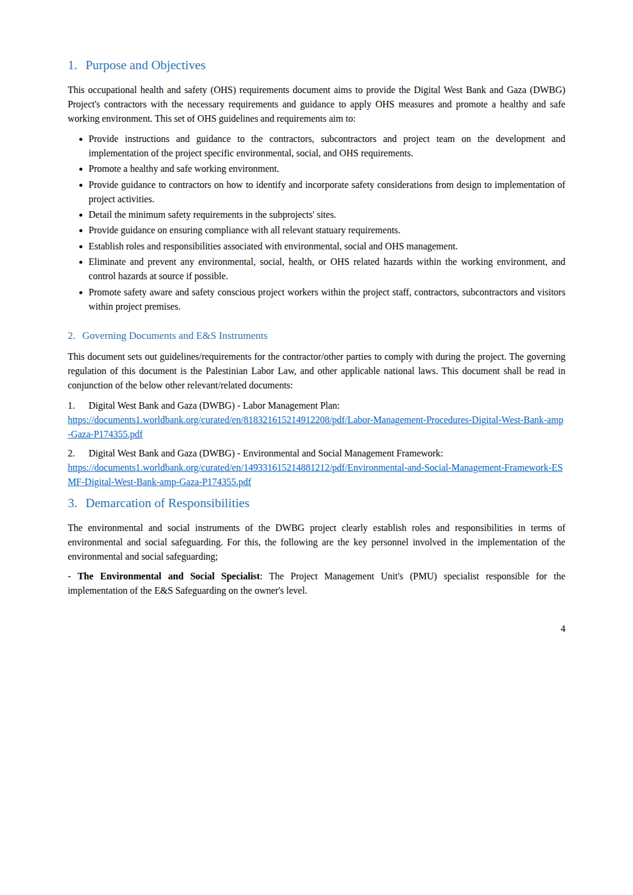1. Purpose and Objectives
This occupational health and safety (OHS) requirements document aims to provide the Digital West Bank and Gaza (DWBG) Project's contractors with the necessary requirements and guidance to apply OHS measures and promote a healthy and safe working environment. This set of OHS guidelines and requirements aim to:
Provide instructions and guidance to the contractors, subcontractors and project team on the development and implementation of the project specific environmental, social, and OHS requirements.
Promote a healthy and safe working environment.
Provide guidance to contractors on how to identify and incorporate safety considerations from design to implementation of project activities.
Detail the minimum safety requirements in the subprojects' sites.
Provide guidance on ensuring compliance with all relevant statuary requirements.
Establish roles and responsibilities associated with environmental, social and OHS management.
Eliminate and prevent any environmental, social, health, or OHS related hazards within the working environment, and control hazards at source if possible.
Promote safety aware and safety conscious project workers within the project staff, contractors, subcontractors and visitors within project premises.
2. Governing Documents and E&S Instruments
This document sets out guidelines/requirements for the contractor/other parties to comply with during the project. The governing regulation of this document is the Palestinian Labor Law, and other applicable national laws. This document shall be read in conjunction of the below other relevant/related documents:
1. Digital West Bank and Gaza (DWBG) - Labor Management Plan:
https://documents1.worldbank.org/curated/en/818321615214912208/pdf/Labor-Management-Procedures-Digital-West-Bank-amp-Gaza-P174355.pdf
2. Digital West Bank and Gaza (DWBG) - Environmental and Social Management Framework:
https://documents1.worldbank.org/curated/en/149331615214881212/pdf/Environmental-and-Social-Management-Framework-ESMF-Digital-West-Bank-amp-Gaza-P174355.pdf
3. Demarcation of Responsibilities
The environmental and social instruments of the DWBG project clearly establish roles and responsibilities in terms of environmental and social safeguarding. For this, the following are the key personnel involved in the implementation of the environmental and social safeguarding;
- The Environmental and Social Specialist: The Project Management Unit's (PMU) specialist responsible for the implementation of the E&S Safeguarding on the owner's level.
4